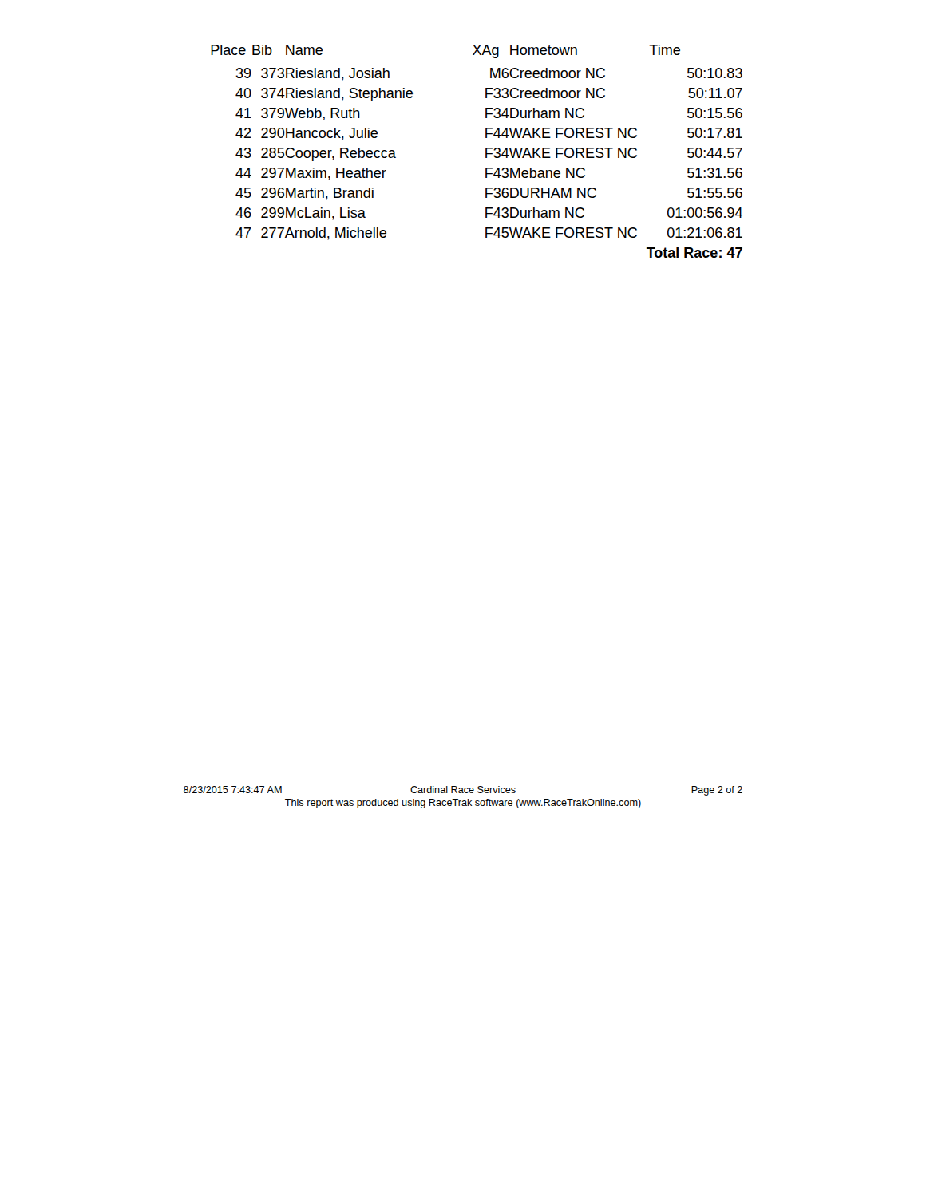| Place | Bib | Name | XAg | Hometown | Time |
| --- | --- | --- | --- | --- | --- |
| 39 | 373 | Riesland, Josiah | M6 | Creedmoor NC | 50:10.83 |
| 40 | 374 | Riesland, Stephanie | F33 | Creedmoor NC | 50:11.07 |
| 41 | 379 | Webb, Ruth | F34 | Durham NC | 50:15.56 |
| 42 | 290 | Hancock, Julie | F44 | WAKE FOREST NC | 50:17.81 |
| 43 | 285 | Cooper, Rebecca | F34 | WAKE FOREST NC | 50:44.57 |
| 44 | 297 | Maxim, Heather | F43 | Mebane NC | 51:31.56 |
| 45 | 296 | Martin, Brandi | F36 | DURHAM NC | 51:55.56 |
| 46 | 299 | McLain, Lisa | F43 | Durham NC | 01:00:56.94 |
| 47 | 277 | Arnold, Michelle | F45 | WAKE FOREST NC | 01:21:06.81 |
| Total Race: 47 |
8/23/2015 7:43:47 AM
Cardinal Race Services
Page 2 of 2
This report was produced using RaceTrak software (www.RaceTrakOnline.com)